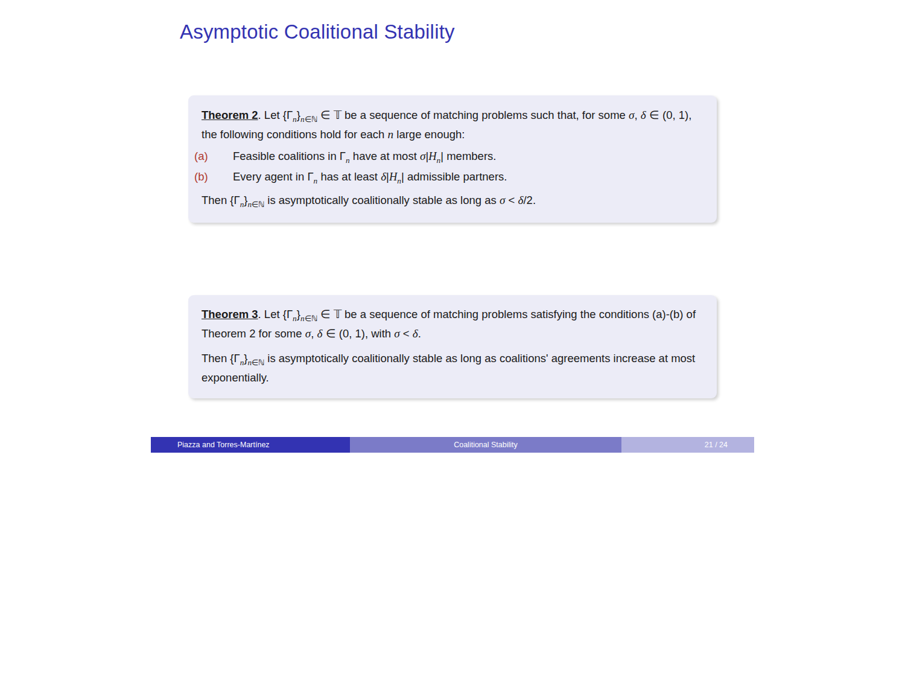Asymptotic Coalitional Stability
Theorem 2. Let {Γn}n∈ℕ ∈ 𝕋 be a sequence of matching problems such that, for some σ, δ ∈ (0, 1), the following conditions hold for each n large enough:
(a) Feasible coalitions in Γn have at most σ|Hn| members.
(b) Every agent in Γn has at least δ|Hn| admissible partners.
Then {Γn}n∈ℕ is asymptotically coalitionally stable as long as σ < δ/2.
Theorem 3. Let {Γn}n∈ℕ ∈ 𝕋 be a sequence of matching problems satisfying the conditions (a)-(b) of Theorem 2 for some σ, δ ∈ (0, 1), with σ < δ.
Then {Γn}n∈ℕ is asymptotically coalitionally stable as long as coalitions' agreements increase at most exponentially.
Piazza and Torres-Martínez
Coalitional Stability
21 / 24